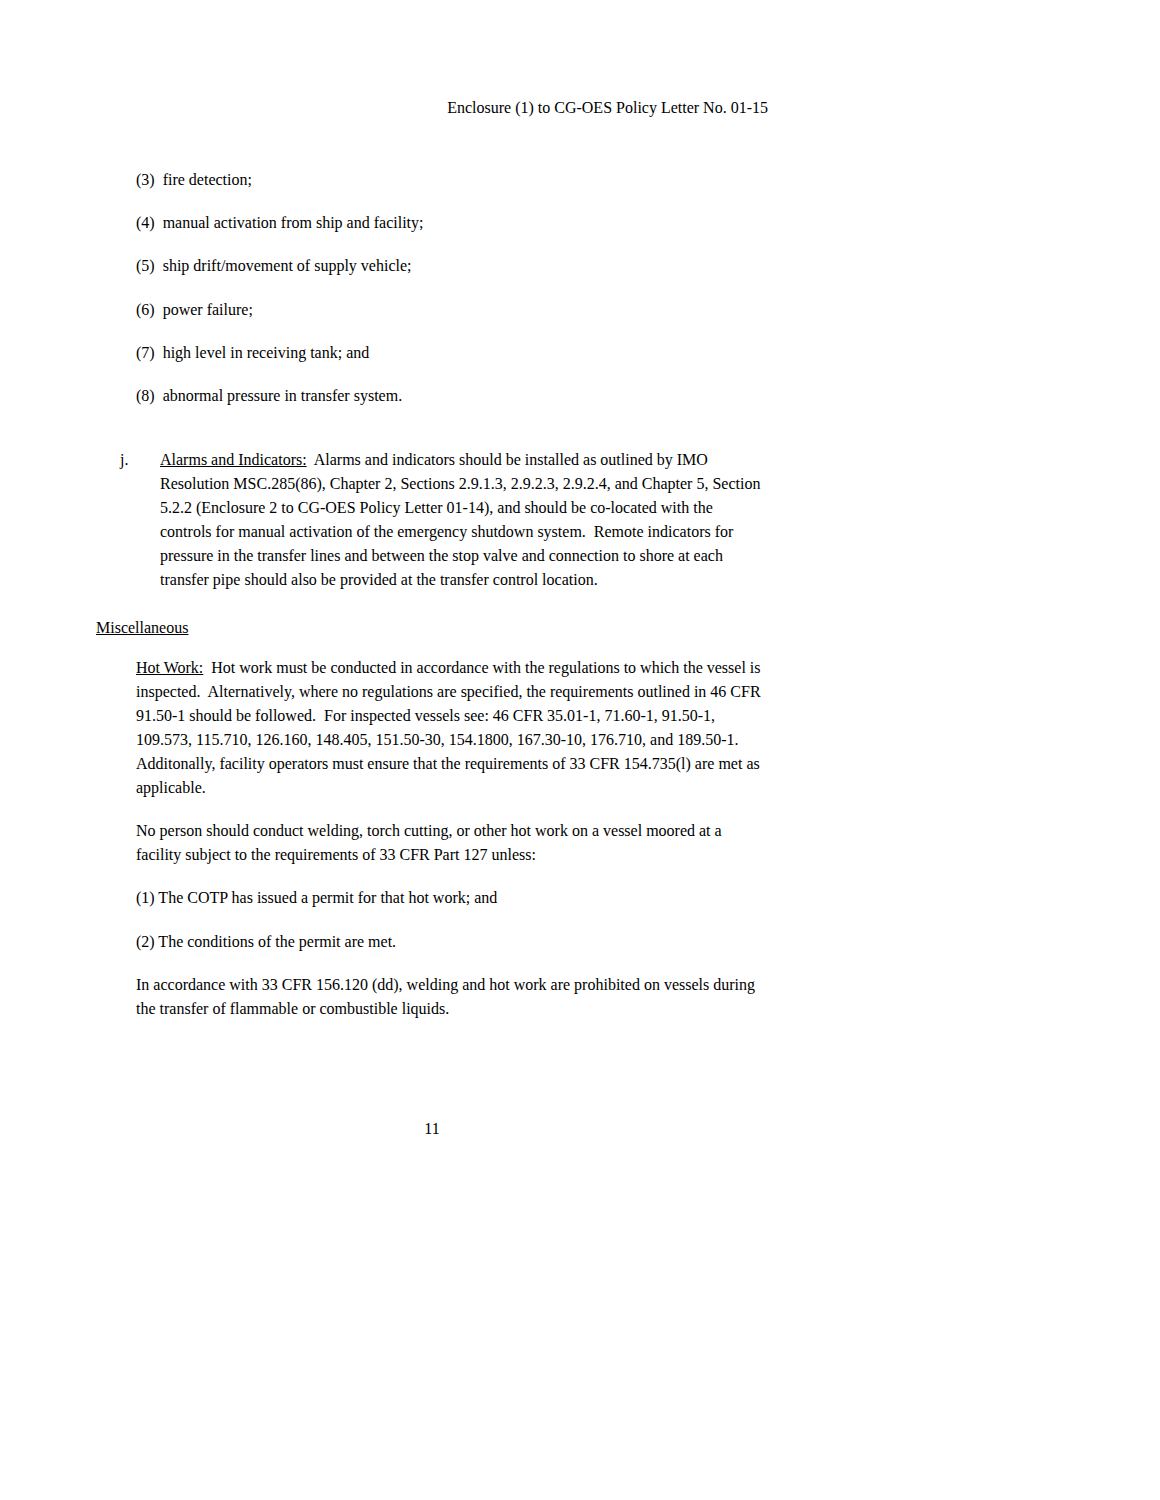Enclosure (1) to CG-OES Policy Letter No. 01-15
(3) fire detection;
(4) manual activation from ship and facility;
(5) ship drift/movement of supply vehicle;
(6) power failure;
(7) high level in receiving tank; and
(8) abnormal pressure in transfer system.
j. Alarms and Indicators: Alarms and indicators should be installed as outlined by IMO Resolution MSC.285(86), Chapter 2, Sections 2.9.1.3, 2.9.2.3, 2.9.2.4, and Chapter 5, Section 5.2.2 (Enclosure 2 to CG-OES Policy Letter 01-14), and should be co-located with the controls for manual activation of the emergency shutdown system. Remote indicators for pressure in the transfer lines and between the stop valve and connection to shore at each transfer pipe should also be provided at the transfer control location.
Miscellaneous
Hot Work: Hot work must be conducted in accordance with the regulations to which the vessel is inspected. Alternatively, where no regulations are specified, the requirements outlined in 46 CFR 91.50-1 should be followed. For inspected vessels see: 46 CFR 35.01-1, 71.60-1, 91.50-1, 109.573, 115.710, 126.160, 148.405, 151.50-30, 154.1800, 167.30-10, 176.710, and 189.50-1. Additonally, facility operators must ensure that the requirements of 33 CFR 154.735(l) are met as applicable.
No person should conduct welding, torch cutting, or other hot work on a vessel moored at a facility subject to the requirements of 33 CFR Part 127 unless:
(1) The COTP has issued a permit for that hot work; and
(2) The conditions of the permit are met.
In accordance with 33 CFR 156.120 (dd), welding and hot work are prohibited on vessels during the transfer of flammable or combustible liquids.
11